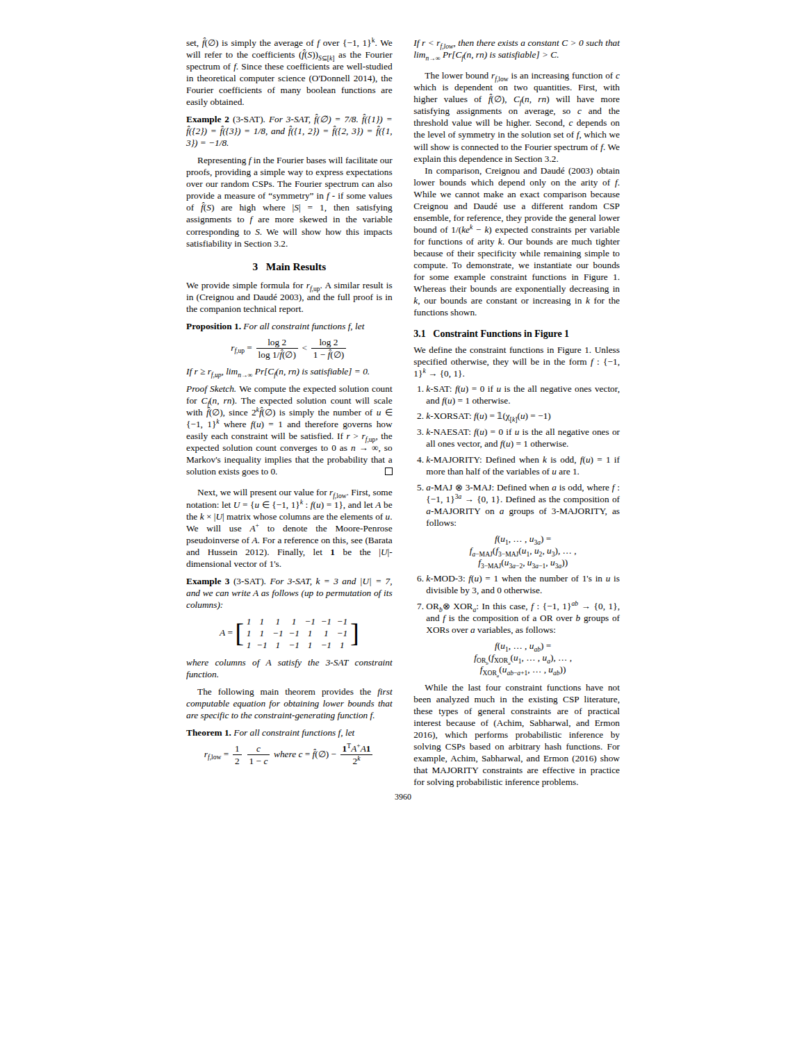set, f̂(∅) is simply the average of f over {−1, 1}k. We will refer to the coefficients (f̂(S))S⊆[k] as the Fourier spectrum of f. Since these coefficients are well-studied in theoretical computer science (O'Donnell 2014), the Fourier coefficients of many boolean functions are easily obtained.
Example 2 (3-SAT). For 3-SAT, f̂(∅) = 7/8. f̂({1}) = f̂({2}) = f̂({3}) = 1/8, and f̂({1, 2}) = f̂({2, 3}) = f̂({1, 3}) = −1/8.
Representing f in the Fourier bases will facilitate our proofs, providing a simple way to express expectations over our random CSPs. The Fourier spectrum can also provide a measure of “symmetry” in f - if some values of f̂(S) are high where |S| = 1, then satisfying assignments to f are more skewed in the variable corresponding to S. We will show how this impacts satisfiability in Section 3.2.
3 Main Results
We provide simple formula for rf,up. A similar result is in (Creignou and Daudé 2003), and the full proof is in the companion technical report.
Proposition 1. For all constraint functions f, let
rf,up = log 2 log 1/f̂(∅) < log 21 − f̂(∅)
If r ≥ rf,up, limn→∞ Pr[Cf(n, rn) is satisfiable] = 0.
Proof Sketch. We compute the expected solution count for Cf(n, rn). The expected solution count will scale with f̂(∅), since 2kf̂(∅) is simply the number of u ∈ {−1, 1}k where f(u) = 1 and therefore governs how easily each constraint will be satisfied. If r > rf,up, the expected solution count converges to 0 as n → ∞, so Markov's inequality implies that the probability that a solution exists goes to 0.
Next, we will present our value for rf,low. First, some notation: let U = {u ∈ {−1, 1}k : f(u) = 1}, and let A be the k × |U| matrix whose columns are the elements of u. We will use A+ to denote the Moore-Penrose pseudoinverse of A. For a reference on this, see (Barata and Hussein 2012). Finally, let 1 be the |U|-dimensional vector of 1's.
Example 3 (3-SAT). For 3-SAT, k = 3 and |U| = 7, and we can write A as follows (up to permutation of its columns):
A = [
| 1 | 1 | 1 | 1 | −1 | −1 | −1 |
| 1 | 1 | −1 | −1 | 1 | 1 | −1 |
| 1 | −1 | 1 | −1 | 1 | −1 | 1 |
]
where columns of A satisfy the 3-SAT constraint function.
The following main theorem provides the first computable equation for obtaining lower bounds that are specific to the constraint-generating function f.
Theorem 1. For all constraint functions f, let
rf,low = 12 c 1 − c where c = f̂(∅) − 1TA+A 12k
If r < rf,low, then there exists a constant C > 0 such that limn→∞ Pr[Cf(n, rn) is satisfiable] > C.
The lower bound rf,low is an increasing function of c which is dependent on two quantities. First, with higher values of f̂(∅), Cf(n, rn) will have more satisfying assignments on average, so c and the threshold value will be higher. Second, c depends on the level of symmetry in the solution set of f, which we will show is connected to the Fourier spectrum of f. We explain this dependence in Section 3.2.
In comparison, Creignou and Daudé (2003) obtain lower bounds which depend only on the arity of f. While we cannot make an exact comparison because Creignou and Daudé use a different random CSP ensemble, for reference, they provide the general lower bound of 1/(kek − k) expected constraints per variable for functions of arity k. Our bounds are much tighter because of their specificity while remaining simple to compute. To demonstrate, we instantiate our bounds for some example constraint functions in Figure 1. Whereas their bounds are exponentially decreasing in k, our bounds are constant or increasing in k for the functions shown.
3.1 Constraint Functions in Figure 1
We define the constraint functions in Figure 1. Unless specified otherwise, they will be in the form f : {−1, 1}k → {0, 1}.
k-SAT: f(u) = 0 if u is the all negative ones vector, and f(u) = 1 otherwise.
k-XORSAT: f(u) = 𝟙(χ[k](u) = −1)
k-NAESAT: f(u) = 0 if u is the all negative ones or all ones vector, and f(u) = 1 otherwise.
k-MAJORITY: Defined when k is odd, f(u) = 1 if more than half of the variables of u are 1.
a-MAJ ⊗ 3-MAJ: Defined when a is odd, where f : {−1, 1}3a → {0, 1}. Defined as the composition of a-MAJORITY on a groups of 3-MAJORITY, as follows:
f(u1, … , u3a) =
fa−MAJ(f3−MAJ(u1, u2, u3), … ,
f3−MAJ(u3a−2, u3a−1, u3a))
k-MOD-3: f(u) = 1 when the number of 1's in u is divisible by 3, and 0 otherwise.
ORb⊗ XORa: In this case, f : {−1, 1}ab → {0, 1}, and f is the composition of a OR over b groups of XORs over a variables, as follows:
f(u1, … , uab) =
fORb(fXORa(u1, … , ua), … ,
fXORa(uab−a+1, … , uab))
While the last four constraint functions have not been analyzed much in the existing CSP literature, these types of general constraints are of practical interest because of (Achim, Sabharwal, and Ermon 2016), which performs probabilistic inference by solving CSPs based on arbitrary hash functions. For example, Achim, Sabharwal, and Ermon (2016) show that MAJORITY constraints are effective in practice for solving probabilistic inference problems.
3960